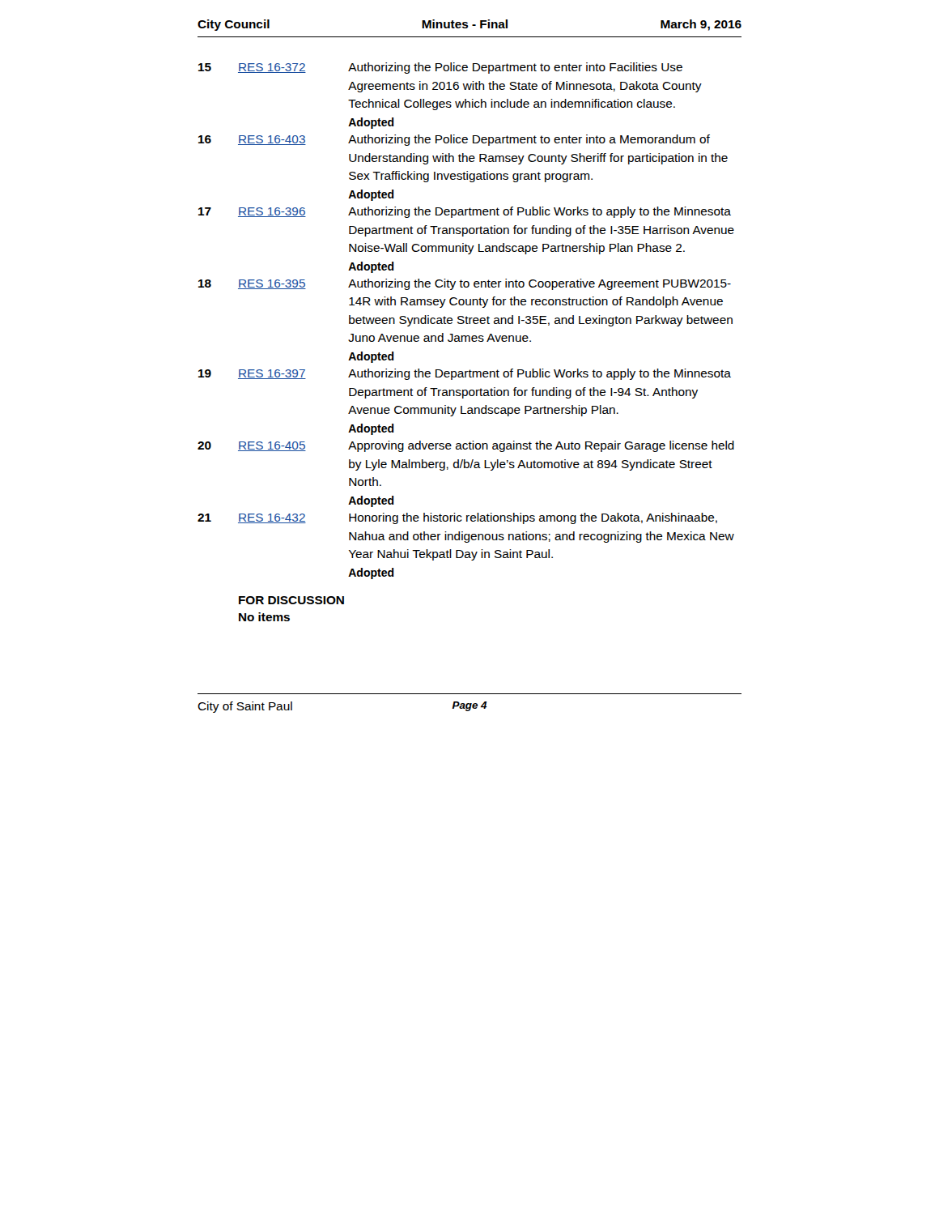City Council
Minutes - Final
March 9, 2016
| 15 | RES 16-372 | Authorizing the Police Department to enter into Facilities Use Agreements in 2016 with the State of Minnesota, Dakota County Technical Colleges which include an indemnification clause. |
| | | Adopted |
| 16 | RES 16-403 | Authorizing the Police Department to enter into a Memorandum of Understanding with the Ramsey County Sheriff for participation in the Sex Trafficking Investigations grant program. |
| | | Adopted |
| 17 | RES 16-396 | Authorizing the Department of Public Works to apply to the Minnesota Department of Transportation for funding of the I-35E Harrison Avenue Noise-Wall Community Landscape Partnership Plan Phase 2. |
| | | Adopted |
| 18 | RES 16-395 | Authorizing the City to enter into Cooperative Agreement PUBW2015-14R with Ramsey County for the reconstruction of Randolph Avenue between Syndicate Street and I-35E, and Lexington Parkway between Juno Avenue and James Avenue. |
| | | Adopted |
| 19 | RES 16-397 | Authorizing the Department of Public Works to apply to the Minnesota Department of Transportation for funding of the I-94 St. Anthony Avenue Community Landscape Partnership Plan. |
| | | Adopted |
| 20 | RES 16-405 | Approving adverse action against the Auto Repair Garage license held by Lyle Malmberg, d/b/a Lyle’s Automotive at 894 Syndicate Street North. |
| | | Adopted |
| 21 | RES 16-432 | Honoring the historic relationships among the Dakota, Anishinaabe, Nahua and other indigenous nations; and recognizing the Mexica New Year Nahui Tekpatl Day in Saint Paul. |
| | | Adopted |
FOR DISCUSSION
No items
City of Saint Paul
Page 4